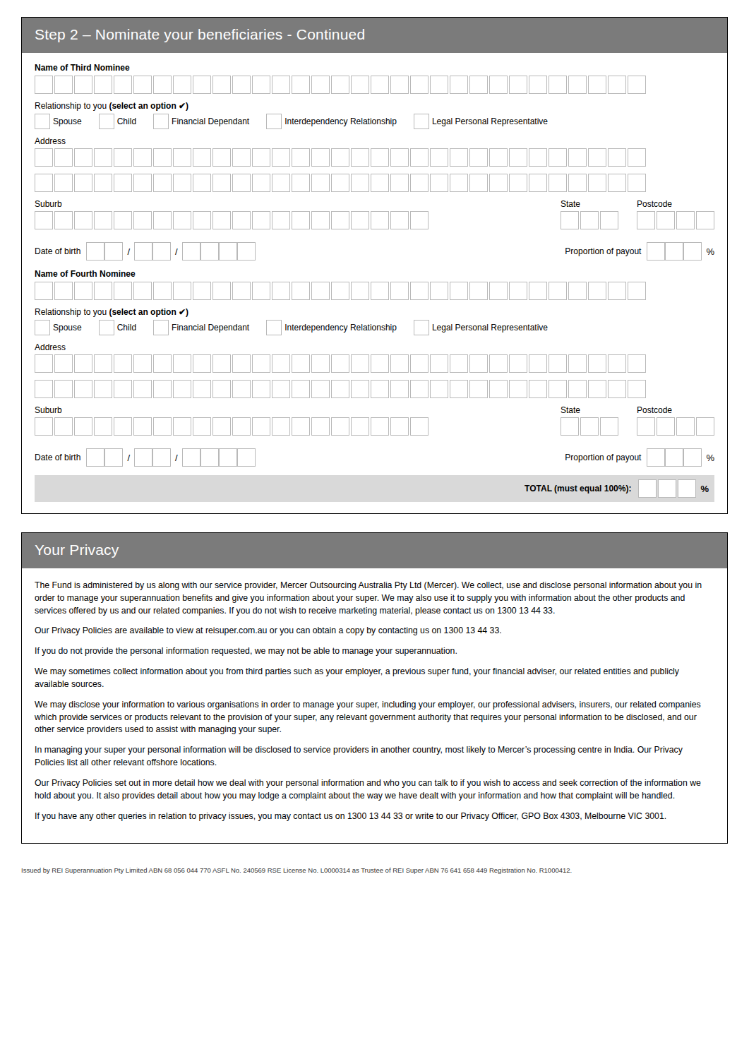Step 2 – Nominate your beneficiaries - Continued
Name of Third Nominee
Relationship to you (select an option ✔)
Spouse Child Financial Dependant Interdependency Relationship Legal Personal Representative
Address
Suburb
State
Postcode
Date of birth / / Proportion of payout %
Name of Fourth Nominee
Relationship to you (select an option ✔)
Spouse Child Financial Dependant Interdependency Relationship Legal Personal Representative
Address
Suburb
State
Postcode
Date of birth / / Proportion of payout %
TOTAL (must equal 100%): %
Your Privacy
The Fund is administered by us along with our service provider, Mercer Outsourcing Australia Pty Ltd (Mercer). We collect, use and disclose personal information about you in order to manage your superannuation benefits and give you information about your super. We may also use it to supply you with information about the other products and services offered by us and our related companies. If you do not wish to receive marketing material, please contact us on 1300 13 44 33.
Our Privacy Policies are available to view at reisuper.com.au or you can obtain a copy by contacting us on 1300 13 44 33.
If you do not provide the personal information requested, we may not be able to manage your superannuation.
We may sometimes collect information about you from third parties such as your employer, a previous super fund, your financial adviser, our related entities and publicly available sources.
We may disclose your information to various organisations in order to manage your super, including your employer, our professional advisers, insurers, our related companies which provide services or products relevant to the provision of your super, any relevant government authority that requires your personal information to be disclosed, and our other service providers used to assist with managing your super.
In managing your super your personal information will be disclosed to service providers in another country, most likely to Mercer’s processing centre in India. Our Privacy Policies list all other relevant offshore locations.
Our Privacy Policies set out in more detail how we deal with your personal information and who you can talk to if you wish to access and seek correction of the information we hold about you. It also provides detail about how you may lodge a complaint about the way we have dealt with your information and how that complaint will be handled.
If you have any other queries in relation to privacy issues, you may contact us on 1300 13 44 33 or write to our Privacy Officer, GPO Box 4303, Melbourne VIC 3001.
Issued by REI Superannuation Pty Limited ABN 68 056 044 770 ASFL No. 240569 RSE License No. L0000314 as Trustee of REI Super ABN 76 641 658 449 Registration No. R1000412.